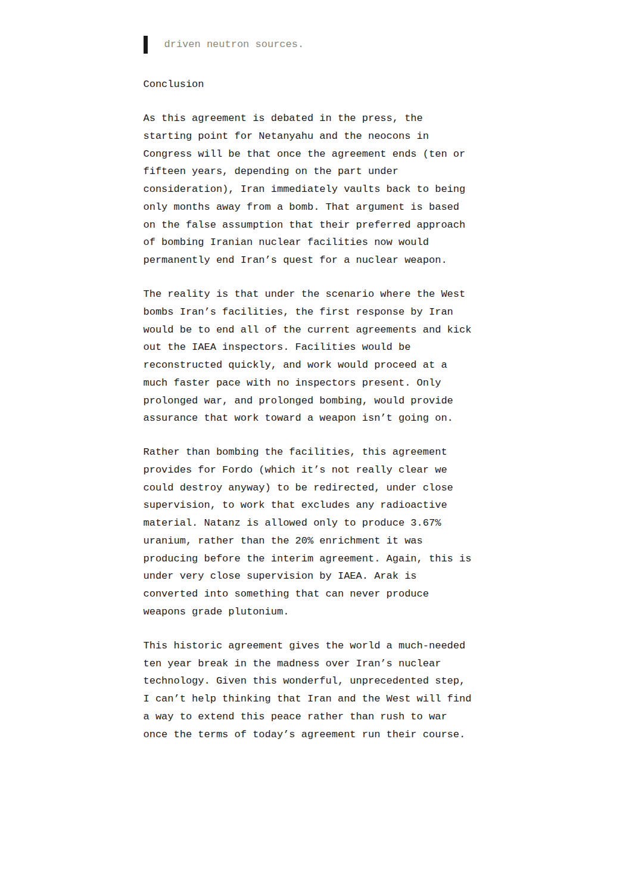driven neutron sources.
Conclusion
As this agreement is debated in the press, the starting point for Netanyahu and the neocons in Congress will be that once the agreement ends (ten or fifteen years, depending on the part under consideration), Iran immediately vaults back to being only months away from a bomb. That argument is based on the false assumption that their preferred approach of bombing Iranian nuclear facilities now would permanently end Iran’s quest for a nuclear weapon.
The reality is that under the scenario where the West bombs Iran’s facilities, the first response by Iran would be to end all of the current agreements and kick out the IAEA inspectors. Facilities would be reconstructed quickly, and work would proceed at a much faster pace with no inspectors present. Only prolonged war, and prolonged bombing, would provide assurance that work toward a weapon isn’t going on.
Rather than bombing the facilities, this agreement provides for Fordo (which it’s not really clear we could destroy anyway) to be redirected, under close supervision, to work that excludes any radioactive material. Natanz is allowed only to produce 3.67% uranium, rather than the 20% enrichment it was producing before the interim agreement. Again, this is under very close supervision by IAEA. Arak is converted into something that can never produce weapons grade plutonium.
This historic agreement gives the world a much-needed ten year break in the madness over Iran’s nuclear technology. Given this wonderful, unprecedented step, I can’t help thinking that Iran and the West will find a way to extend this peace rather than rush to war once the terms of today’s agreement run their course.